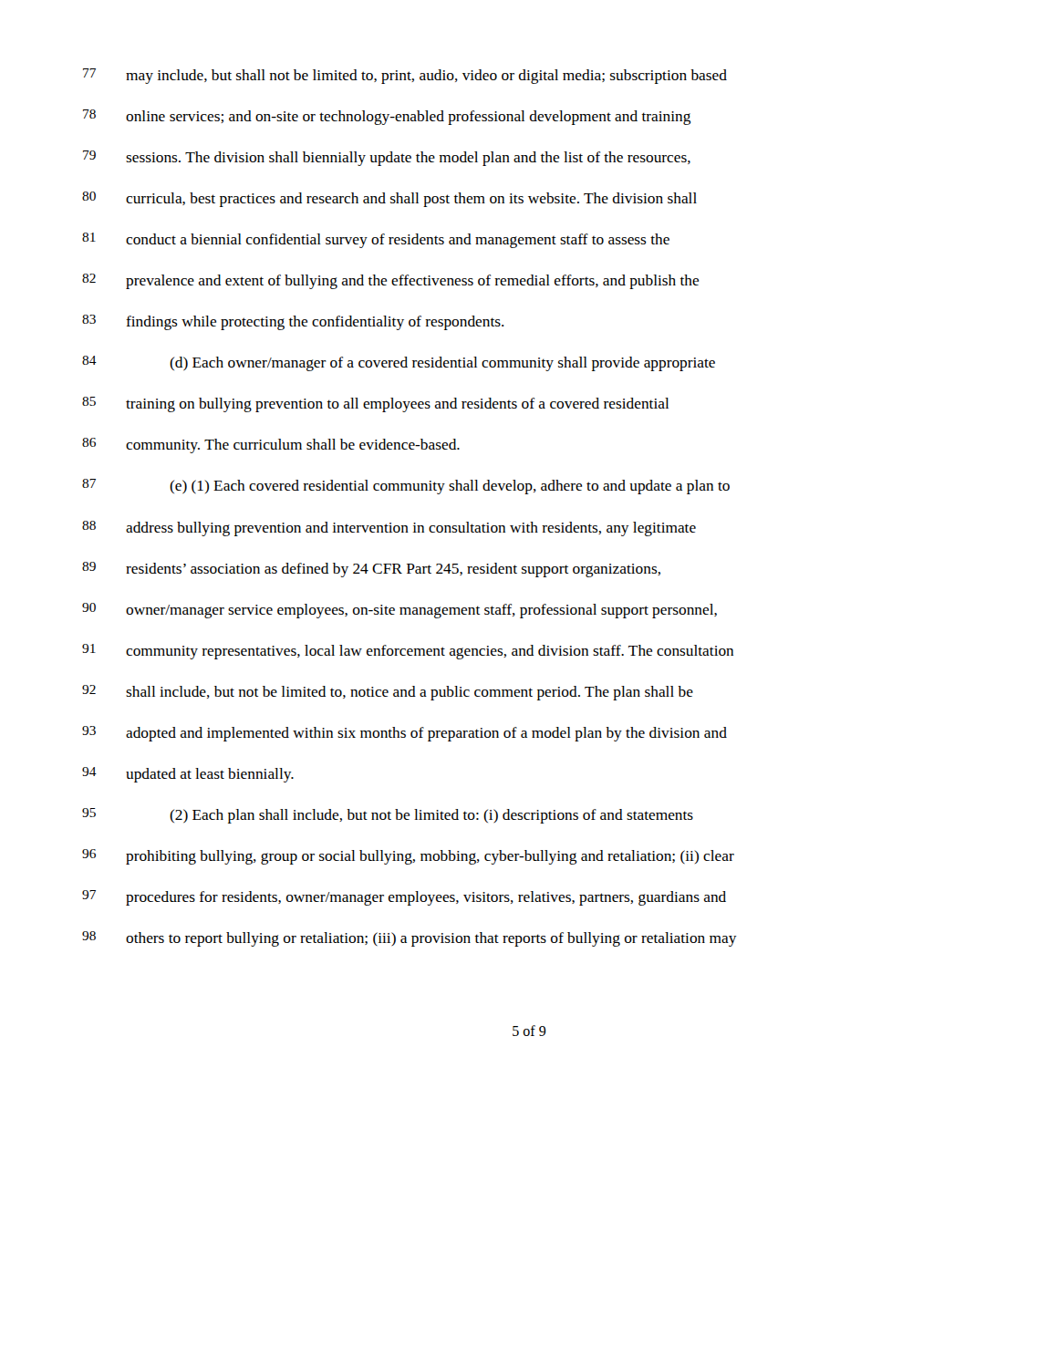77
may include, but shall not be limited to, print, audio, video or digital media; subscription based
78
online services; and on-site or technology-enabled professional development and training
79
sessions. The division shall biennially update the model plan and the list of the resources,
80
curricula, best practices and research and shall post them on its website. The division shall
81
conduct a biennial confidential survey of residents and management staff to assess the
82
prevalence and extent of bullying and the effectiveness of remedial efforts, and publish the
83
findings while protecting the confidentiality of respondents.
84
(d) Each owner/manager of a covered residential community shall provide appropriate
85
training on bullying prevention to all employees and residents of a covered residential
86
community. The curriculum shall be evidence-based.
87
(e) (1) Each covered residential community shall develop, adhere to and update a plan to
88
address bullying prevention and intervention in consultation with residents, any legitimate
89
residents’ association as defined by 24 CFR Part 245, resident support organizations,
90
owner/manager service employees, on-site management staff, professional support personnel,
91
community representatives, local law enforcement agencies, and division staff. The consultation
92
shall include, but not be limited to, notice and a public comment period. The plan shall be
93
adopted and implemented within six months of preparation of a model plan by the division and
94
updated at least biennially.
95
(2) Each plan shall include, but not be limited to: (i) descriptions of and statements
96
prohibiting bullying, group or social bullying, mobbing, cyber-bullying and retaliation; (ii) clear
97
procedures for residents, owner/manager employees, visitors, relatives, partners, guardians and
98
others to report bullying or retaliation; (iii) a provision that reports of bullying or retaliation may
5 of 9